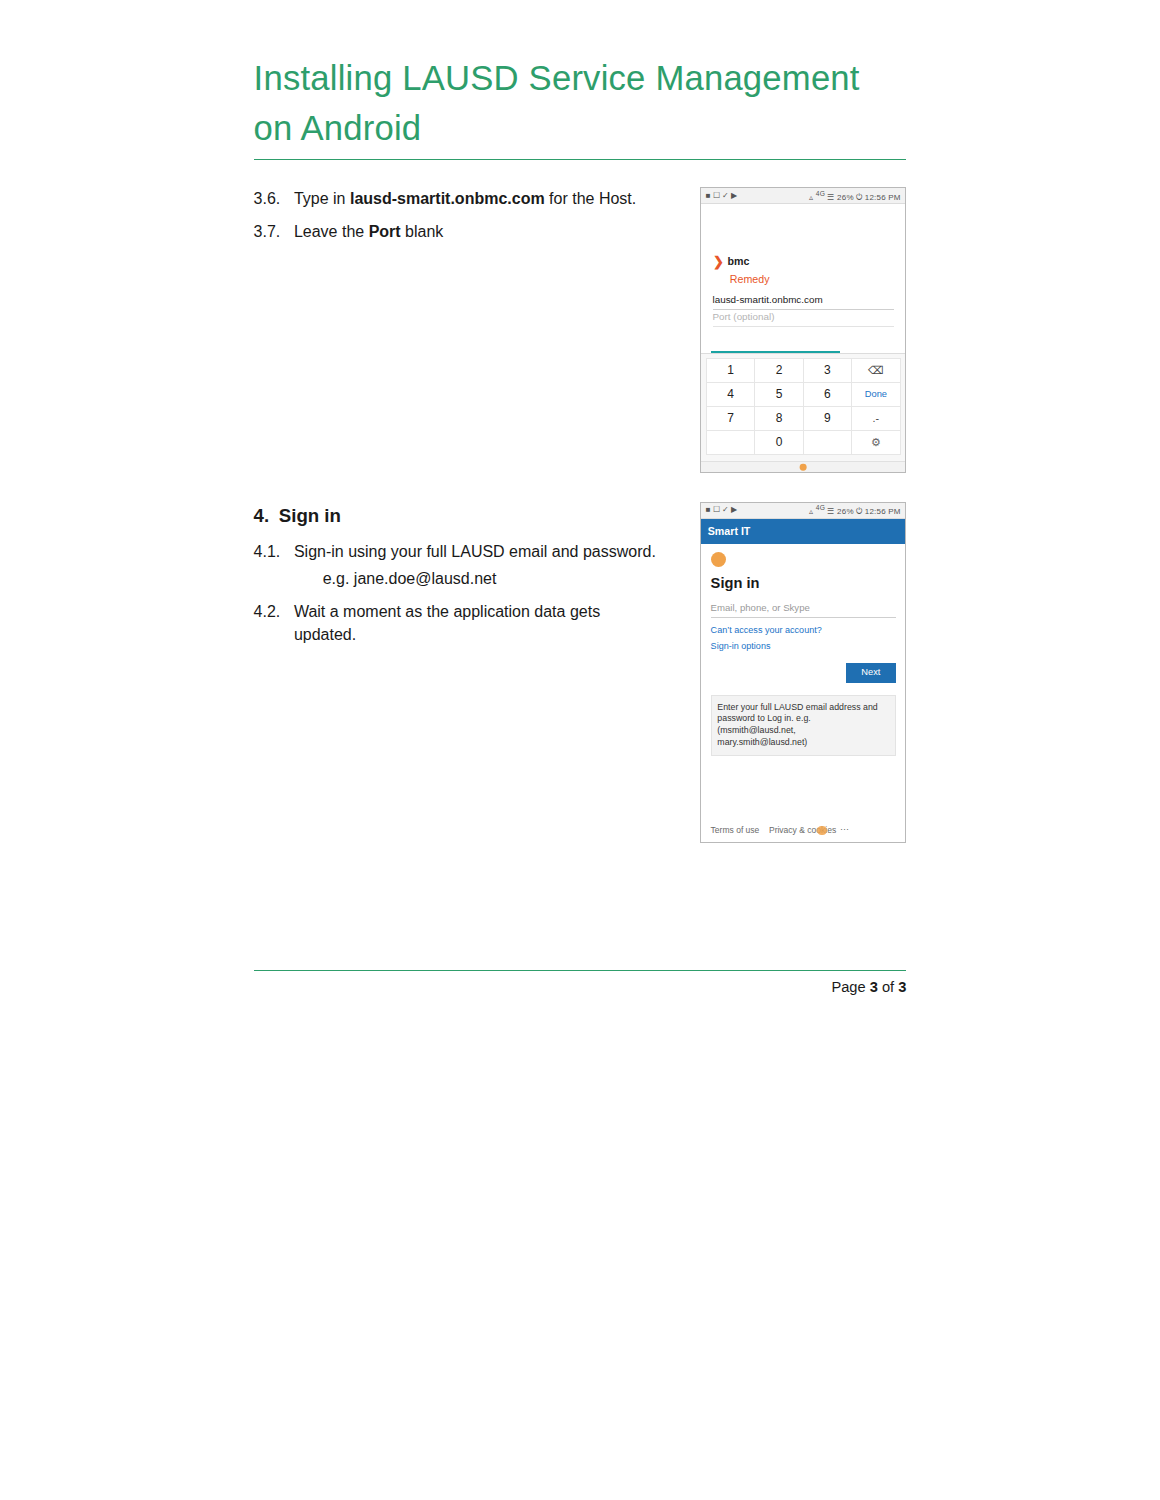Installing LAUSD Service Management on Android
3.6. Type in lausd-smartit.onbmc.com for the Host.
3.7. Leave the Port blank
■☐✓▶
▵ 4G ☰ 26% ⏻ 12:56 PM
❯ bmc
Remedy
lausd-smartit.onbmc.com
Port (optional)
| 1 | 2 | 3 | ⌫ |
| 4 | 5 | 6 | Done |
| 7 | 8 | 9 | .- |
| | 0 | | ⚙ |
4. Sign in
4.1. Sign-in using your full LAUSD email and password. e.g. jane.doe@lausd.net
4.2. Wait a moment as the application data gets updated.
■☐✓▶
▵ 4G ☰ 26% ⏻ 12:56 PM
Smart IT
Sign in
Email, phone, or Skype
Can’t access your account?
Sign-in options
Next
Enter your full LAUSD email address and password to Log in. e.g.
(msmith@lausd.net,
mary.smith@lausd.net)
Terms of use Privacy & cookies ⋯
Page 3 of 3